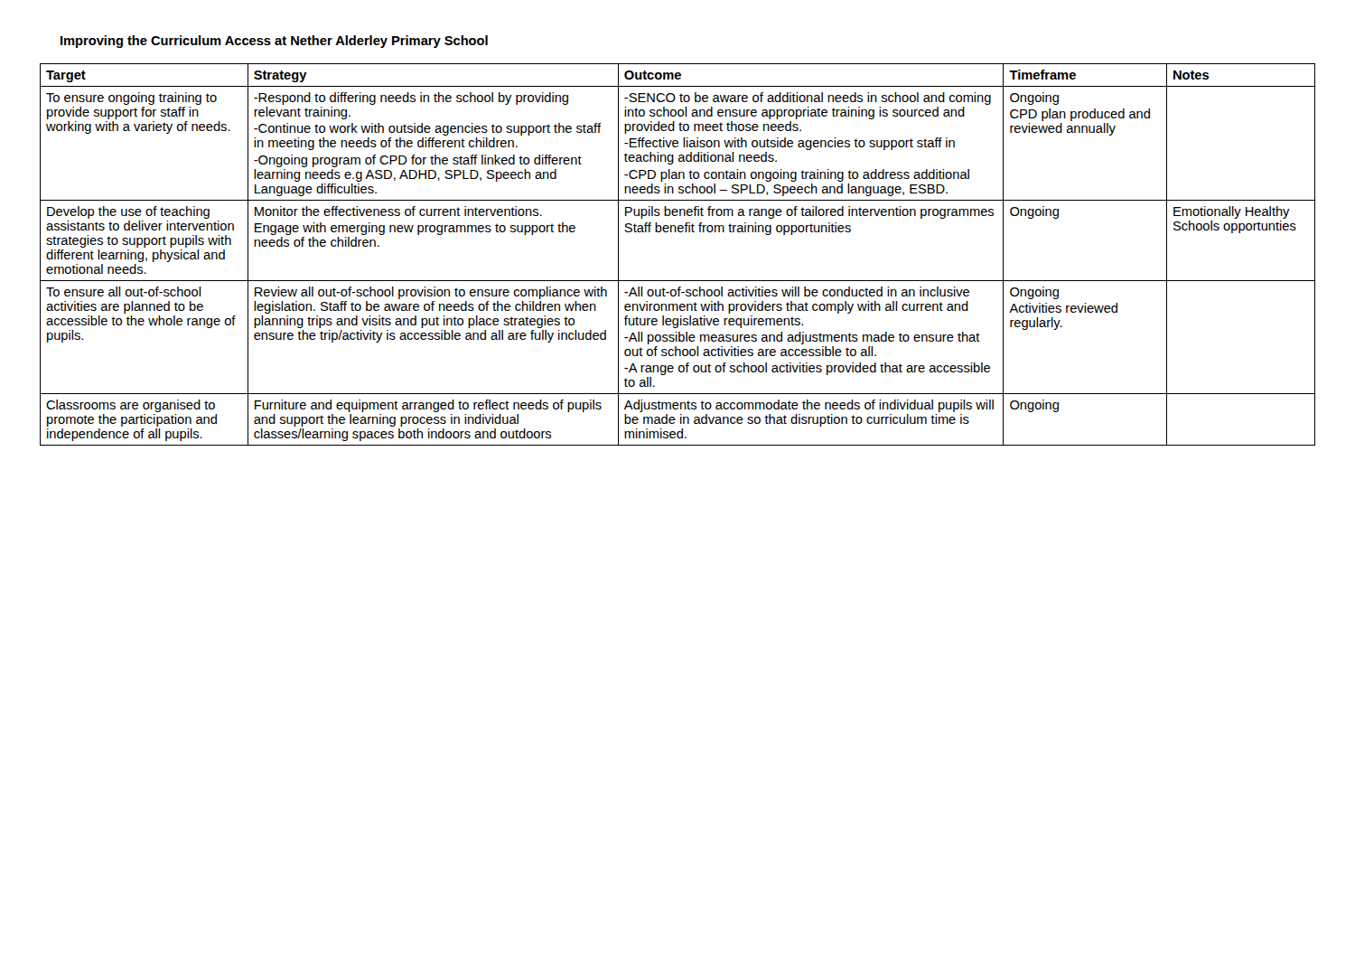Improving the Curriculum Access at Nether Alderley Primary School
| Target | Strategy | Outcome | Timeframe | Notes |
| --- | --- | --- | --- | --- |
| To ensure ongoing training to provide support for staff in working with a variety of needs. | -Respond to differing needs in the school by providing relevant training. -Continue to work with outside agencies to support the staff in meeting the needs of the different children. -Ongoing program of CPD for the staff linked to different learning needs e.g ASD, ADHD, SPLD, Speech and Language difficulties. | -SENCO to be aware of additional needs in school and coming into school and ensure appropriate training is sourced and provided to meet those needs. -Effective liaison with outside agencies to support staff in teaching additional needs. -CPD plan to contain ongoing training to address additional needs in school – SPLD, Speech and language, ESBD. | Ongoing CPD plan produced and reviewed annually | |
| Develop the use of teaching assistants to deliver intervention strategies to support pupils with different learning, physical and emotional needs. | Monitor the effectiveness of current interventions. Engage with emerging new programmes to support the needs of the children. | Pupils benefit from a range of tailored intervention programmes Staff benefit from training opportunities | Ongoing | Emotionally Healthy Schools opportunties |
| To ensure all out-of-school activities are planned to be accessible to the whole range of pupils. | Review all out-of-school provision to ensure compliance with legislation. Staff to be aware of needs of the children when planning trips and visits and put into place strategies to ensure the trip/activity is accessible and all are fully included | -All out-of-school activities will be conducted in an inclusive environment with providers that comply with all current and future legislative requirements. -All possible measures and adjustments made to ensure that out of school activities are accessible to all. -A range of out of school activities provided that are accessible to all. | Ongoing Activities reviewed regularly. | |
| Classrooms are organised to promote the participation and independence of all pupils. | Furniture and equipment arranged to reflect needs of pupils and support the learning process in individual classes/learning spaces both indoors and outdoors | Adjustments to accommodate the needs of individual pupils will be made in advance so that disruption to curriculum time is minimised. | Ongoing | |